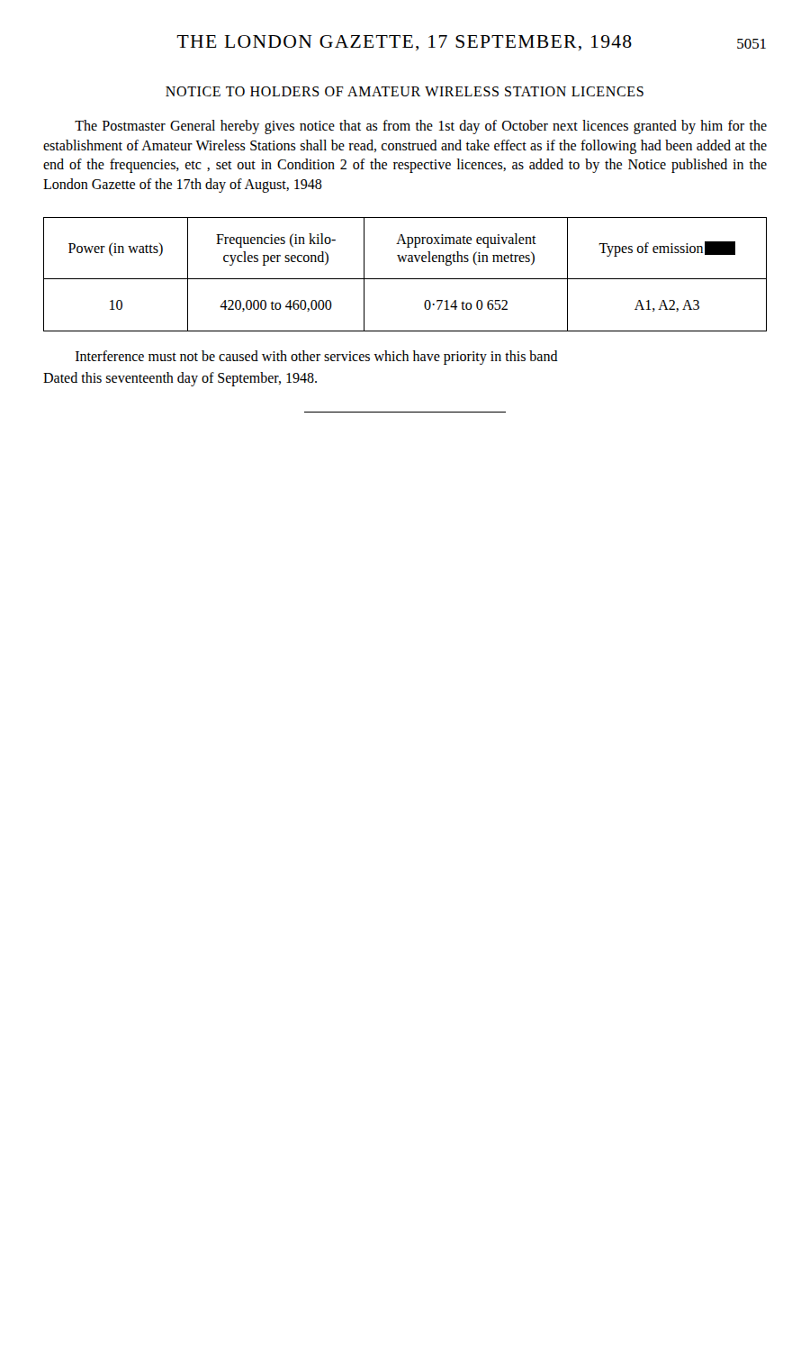THE LONDON GAZETTE, 17 SEPTEMBER, 1948 5051
NOTICE TO HOLDERS OF AMATEUR WIRELESS STATION LICENCES
The Postmaster General hereby gives notice that as from the 1st day of October next licences granted by him for the establishment of Amateur Wireless Stations shall be read, construed and take effect as if the following had been added at the end of the frequencies, etc , set out in Condition 2 of the respective licences, as added to by the Notice published in the London Gazette of the 17th day of August, 1948
| Power (in watts) | Frequencies (in kilo- cycles per second) | Approximate equivalent wavelengths (in metres) | Types of emission |
| --- | --- | --- | --- |
| 10 | 420,000 to 460,000 | 0·714 to 0 652 | A1, A2, A3 |
Interference must not be caused with other services which have priority in this band
Dated this seventeenth day of September, 1948.